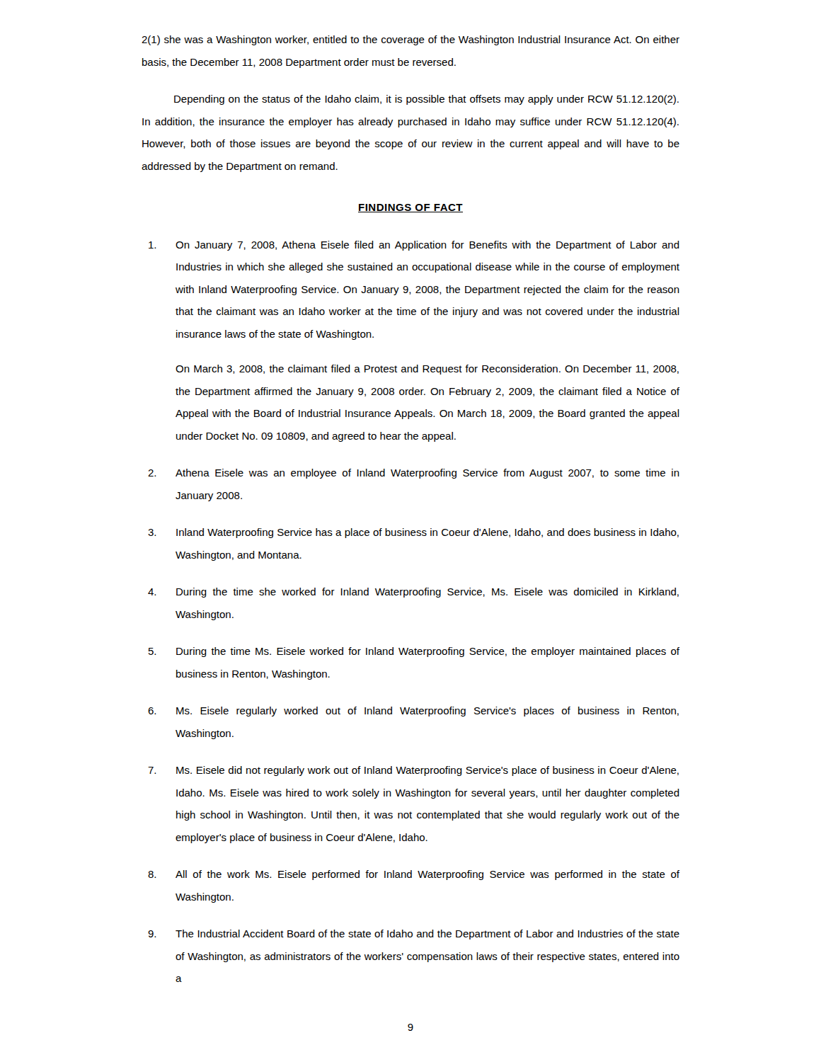2(1) she was a Washington worker, entitled to the coverage of the Washington Industrial Insurance Act. On either basis, the December 11, 2008 Department order must be reversed.
Depending on the status of the Idaho claim, it is possible that offsets may apply under RCW 51.12.120(2). In addition, the insurance the employer has already purchased in Idaho may suffice under RCW 51.12.120(4). However, both of those issues are beyond the scope of our review in the current appeal and will have to be addressed by the Department on remand.
FINDINGS OF FACT
On January 7, 2008, Athena Eisele filed an Application for Benefits with the Department of Labor and Industries in which she alleged she sustained an occupational disease while in the course of employment with Inland Waterproofing Service. On January 9, 2008, the Department rejected the claim for the reason that the claimant was an Idaho worker at the time of the injury and was not covered under the industrial insurance laws of the state of Washington.
On March 3, 2008, the claimant filed a Protest and Request for Reconsideration. On December 11, 2008, the Department affirmed the January 9, 2008 order. On February 2, 2009, the claimant filed a Notice of Appeal with the Board of Industrial Insurance Appeals. On March 18, 2009, the Board granted the appeal under Docket No. 09 10809, and agreed to hear the appeal.
Athena Eisele was an employee of Inland Waterproofing Service from August 2007, to some time in January 2008.
Inland Waterproofing Service has a place of business in Coeur d'Alene, Idaho, and does business in Idaho, Washington, and Montana.
During the time she worked for Inland Waterproofing Service, Ms. Eisele was domiciled in Kirkland, Washington.
During the time Ms. Eisele worked for Inland Waterproofing Service, the employer maintained places of business in Renton, Washington.
Ms. Eisele regularly worked out of Inland Waterproofing Service's places of business in Renton, Washington.
Ms. Eisele did not regularly work out of Inland Waterproofing Service's place of business in Coeur d'Alene, Idaho. Ms. Eisele was hired to work solely in Washington for several years, until her daughter completed high school in Washington. Until then, it was not contemplated that she would regularly work out of the employer's place of business in Coeur d'Alene, Idaho.
All of the work Ms. Eisele performed for Inland Waterproofing Service was performed in the state of Washington.
The Industrial Accident Board of the state of Idaho and the Department of Labor and Industries of the state of Washington, as administrators of the workers' compensation laws of their respective states, entered into a
9